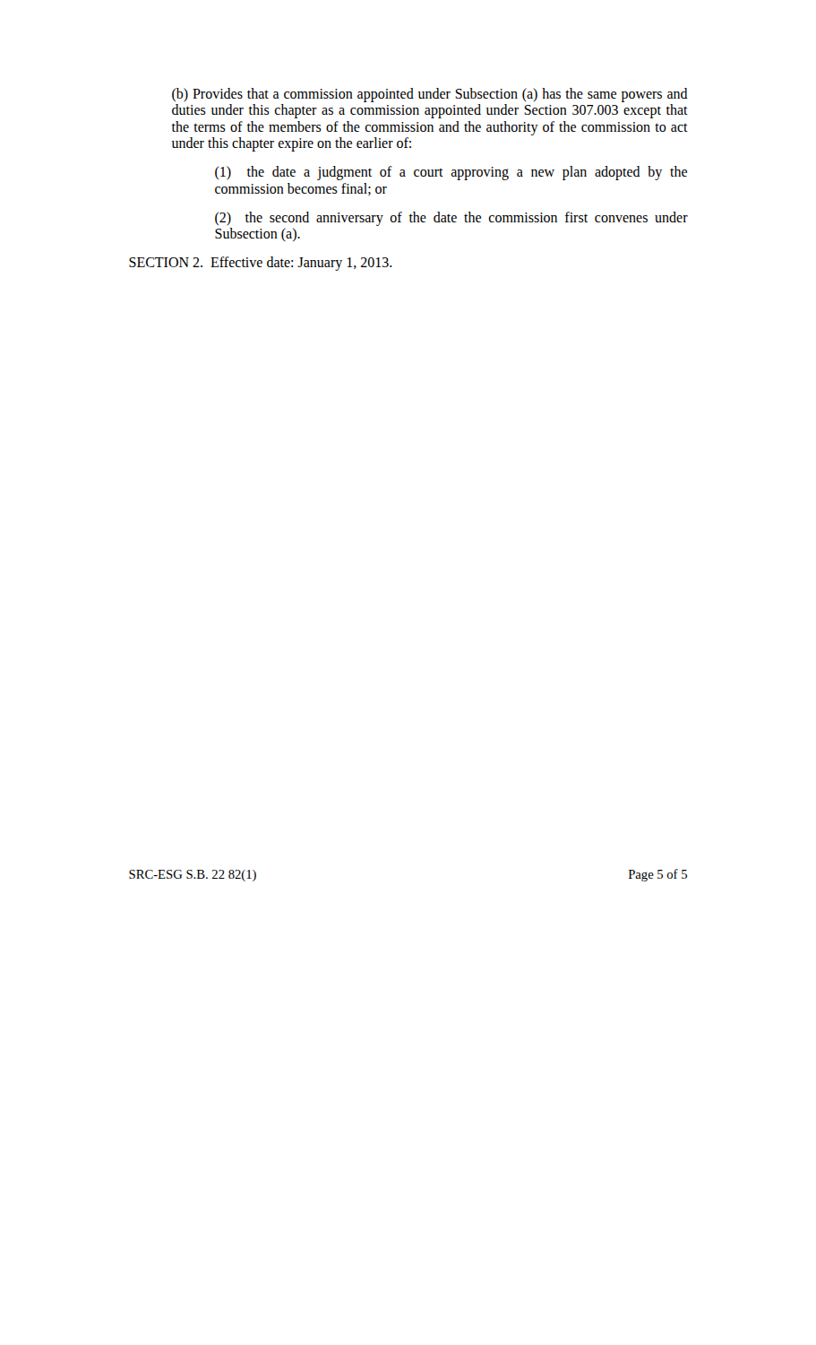(b) Provides that a commission appointed under Subsection (a) has the same powers and duties under this chapter as a commission appointed under Section 307.003 except that the terms of the members of the commission and the authority of the commission to act under this chapter expire on the earlier of:
(1) the date a judgment of a court approving a new plan adopted by the commission becomes final; or
(2) the second anniversary of the date the commission first convenes under Subsection (a).
SECTION 2. Effective date: January 1, 2013.
SRC-ESG S.B. 22 82(1)
Page 5 of 5